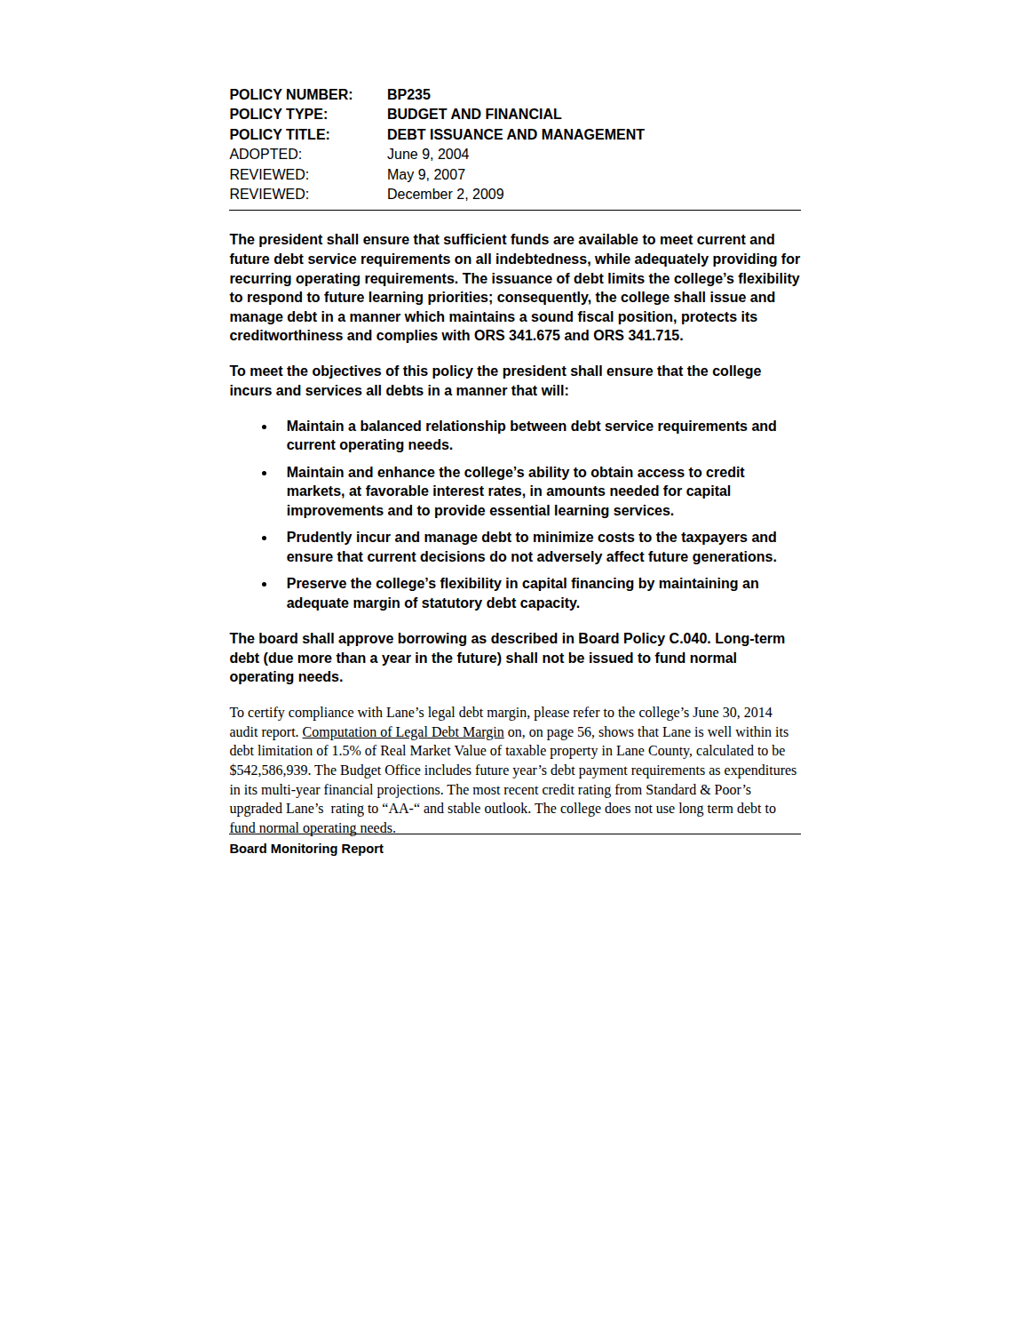| POLICY NUMBER: | BP235 |
| POLICY TYPE: | BUDGET AND FINANCIAL |
| POLICY TITLE: | DEBT ISSUANCE AND MANAGEMENT |
| ADOPTED: | June 9, 2004 |
| REVIEWED: | May 9, 2007 |
| REVIEWED: | December 2, 2009 |
The president shall ensure that sufficient funds are available to meet current and future debt service requirements on all indebtedness, while adequately providing for recurring operating requirements. The issuance of debt limits the college’s flexibility to respond to future learning priorities; consequently, the college shall issue and manage debt in a manner which maintains a sound fiscal position, protects its creditworthiness and complies with ORS 341.675 and ORS 341.715.
To meet the objectives of this policy the president shall ensure that the college incurs and services all debts in a manner that will:
Maintain a balanced relationship between debt service requirements and current operating needs.
Maintain and enhance the college’s ability to obtain access to credit markets, at favorable interest rates, in amounts needed for capital improvements and to provide essential learning services.
Prudently incur and manage debt to minimize costs to the taxpayers and ensure that current decisions do not adversely affect future generations.
Preserve the college’s flexibility in capital financing by maintaining an adequate margin of statutory debt capacity.
The board shall approve borrowing as described in Board Policy C.040. Long-term debt (due more than a year in the future) shall not be issued to fund normal operating needs.
To certify compliance with Lane’s legal debt margin, please refer to the college’s June 30, 2014 audit report. Computation of Legal Debt Margin on, on page 56, shows that Lane is well within its debt limitation of 1.5% of Real Market Value of taxable property in Lane County, calculated to be $542,586,939. The Budget Office includes future year’s debt payment requirements as expenditures in its multi-year financial projections. The most recent credit rating from Standard & Poor’s upgraded Lane’s rating to “AA-“ and stable outlook. The college does not use long term debt to fund normal operating needs.
Board Monitoring Report